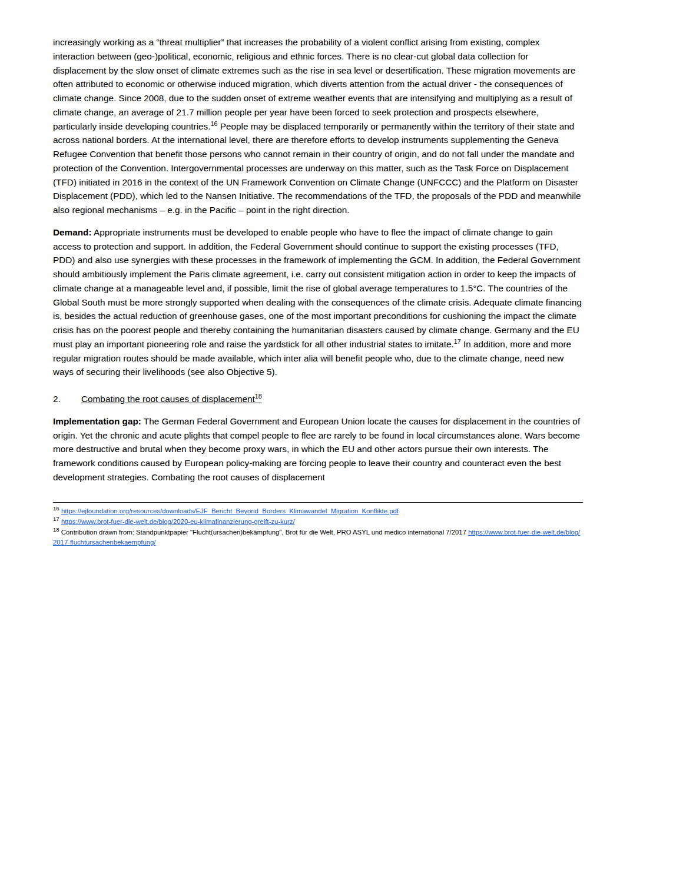increasingly working as a “threat multiplier” that increases the probability of a violent conflict arising from existing, complex interaction between (geo-)political, economic, religious and ethnic forces. There is no clear-cut global data collection for displacement by the slow onset of climate extremes such as the rise in sea level or desertification. These migration movements are often attributed to economic or otherwise induced migration, which diverts attention from the actual driver - the consequences of climate change. Since 2008, due to the sudden onset of extreme weather events that are intensifying and multiplying as a result of climate change, an average of 21.7 million people per year have been forced to seek protection and prospects elsewhere, particularly inside developing countries.16 People may be displaced temporarily or permanently within the territory of their state and across national borders. At the international level, there are therefore efforts to develop instruments supplementing the Geneva Refugee Convention that benefit those persons who cannot remain in their country of origin, and do not fall under the mandate and protection of the Convention. Intergovernmental processes are underway on this matter, such as the Task Force on Displacement (TFD) initiated in 2016 in the context of the UN Framework Convention on Climate Change (UNFCCC) and the Platform on Disaster Displacement (PDD), which led to the Nansen Initiative. The recommendations of the TFD, the proposals of the PDD and meanwhile also regional mechanisms – e.g. in the Pacific – point in the right direction.
Demand: Appropriate instruments must be developed to enable people who have to flee the impact of climate change to gain access to protection and support. In addition, the Federal Government should continue to support the existing processes (TFD, PDD) and also use synergies with these processes in the framework of implementing the GCM. In addition, the Federal Government should ambitiously implement the Paris climate agreement, i.e. carry out consistent mitigation action in order to keep the impacts of climate change at a manageable level and, if possible, limit the rise of global average temperatures to 1.5°C. The countries of the Global South must be more strongly supported when dealing with the consequences of the climate crisis. Adequate climate financing is, besides the actual reduction of greenhouse gases, one of the most important preconditions for cushioning the impact the climate crisis has on the poorest people and thereby containing the humanitarian disasters caused by climate change. Germany and the EU must play an important pioneering role and raise the yardstick for all other industrial states to imitate.17 In addition, more and more regular migration routes should be made available, which inter alia will benefit people who, due to the climate change, need new ways of securing their livelihoods (see also Objective 5).
2. Combating the root causes of displacement18
Implementation gap: The German Federal Government and European Union locate the causes for displacement in the countries of origin. Yet the chronic and acute plights that compel people to flee are rarely to be found in local circumstances alone. Wars become more destructive and brutal when they become proxy wars, in which the EU and other actors pursue their own interests. The framework conditions caused by European policy-making are forcing people to leave their country and counteract even the best development strategies. Combating the root causes of displacement
16 https://ejfoundation.org/resources/downloads/EJF_Bericht_Beyond_Borders_Klimawandel_Migration_Konflikte.pdf
17 https://www.brot-fuer-die-welt.de/blog/2020-eu-klimafinanzierung-greift-zu-kurz/
18 Contribution drawn from: Standpunktpapier "Flucht(ursachen)bekämpfung", Brot für die Welt, PRO ASYL und medico international 7/2017 https://www.brot-fuer-die-welt.de/blog/2017-fluchtursachenbekaempfung/